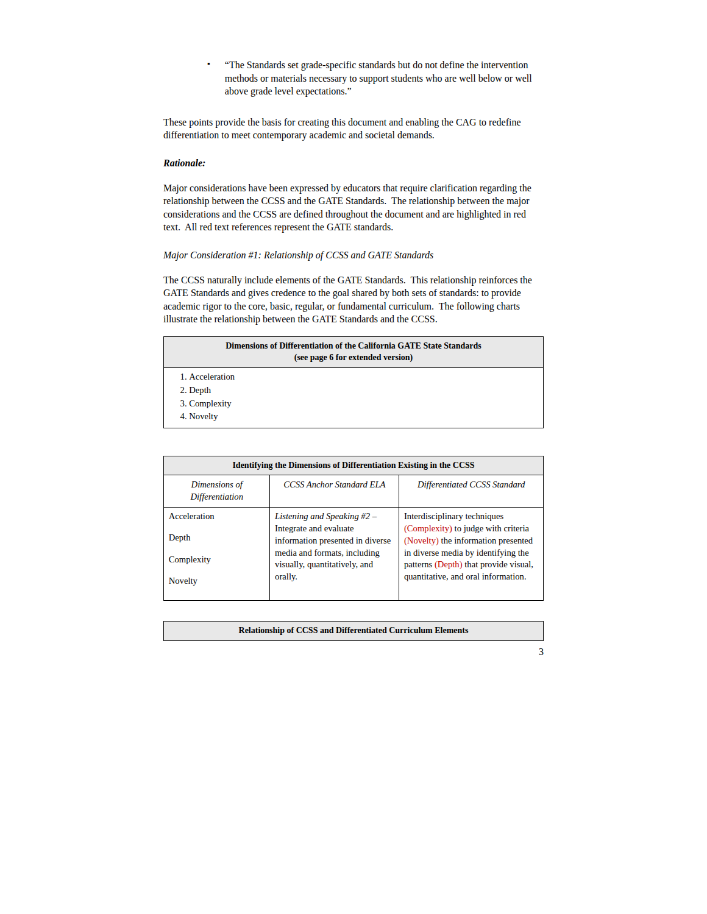“The Standards set grade-specific standards but do not define the intervention methods or materials necessary to support students who are well below or well above grade level expectations.”
These points provide the basis for creating this document and enabling the CAG to redefine differentiation to meet contemporary academic and societal demands.
Rationale:
Major considerations have been expressed by educators that require clarification regarding the relationship between the CCSS and the GATE Standards. The relationship between the major considerations and the CCSS are defined throughout the document and are highlighted in red text. All red text references represent the GATE standards.
Major Consideration #1: Relationship of CCSS and GATE Standards
The CCSS naturally include elements of the GATE Standards. This relationship reinforces the GATE Standards and gives credence to the goal shared by both sets of standards: to provide academic rigor to the core, basic, regular, or fundamental curriculum. The following charts illustrate the relationship between the GATE Standards and the CCSS.
| Dimensions of Differentiation of the California GATE State Standards (see page 6 for extended version) |
| Acceleration Depth Complexity Novelty |
| Identifying the Dimensions of Differentiation Existing in the CCSS |
| Dimensions of Differentiation | CCSS Anchor Standard ELA | Differentiated CCSS Standard |
| Acceleration Depth Complexity Novelty | Listening and Speaking #2 – Integrate and evaluate information presented in diverse media and formats, including visually, quantitatively, and orally. | Interdisciplinary techniques (Complexity) to judge with criteria (Novelty) the information presented in diverse media by identifying the patterns (Depth) that provide visual, quantitative, and oral information. |
Relationship of CCSS and Differentiated Curriculum Elements
3